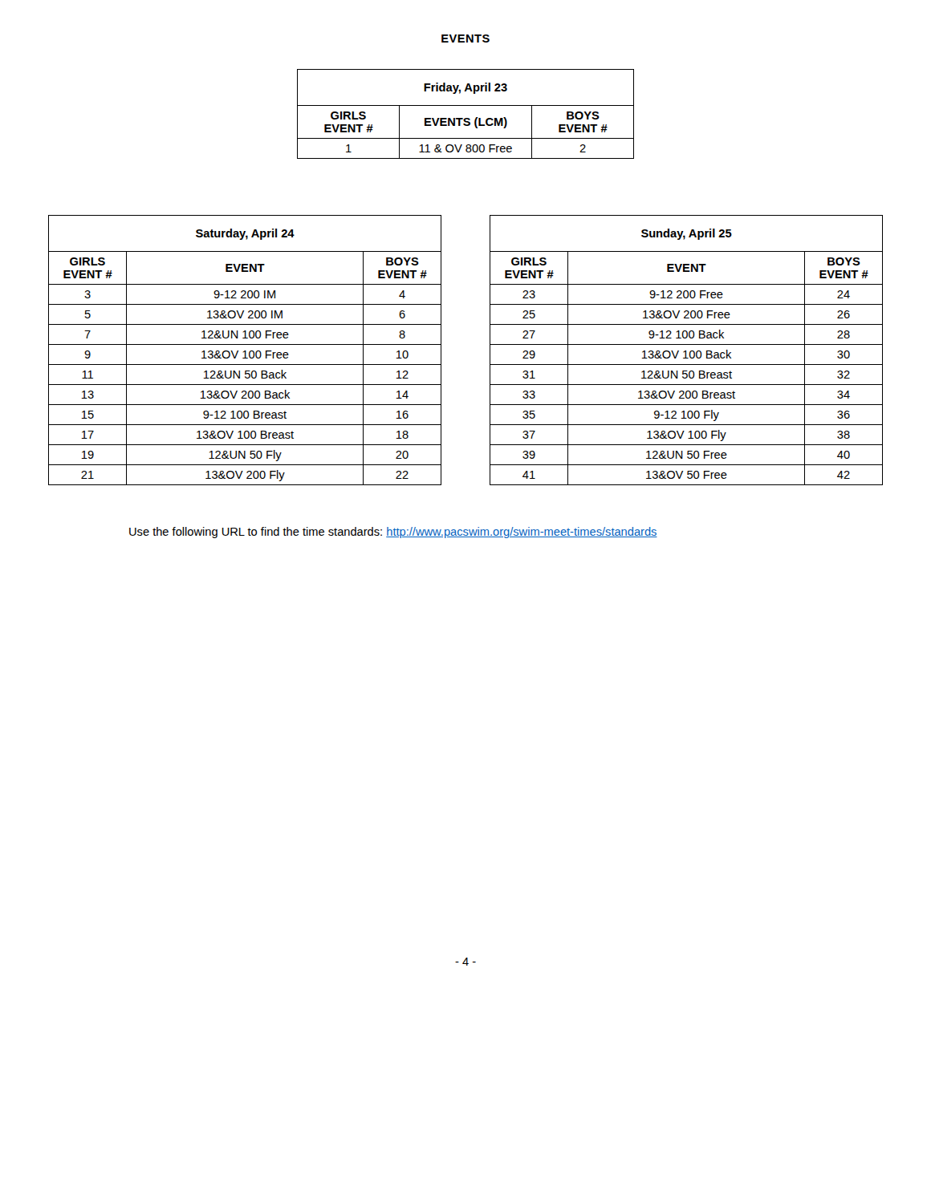EVENTS
| Friday, April 23 |
| GIRLS EVENT # | EVENTS (LCM) | BOYS EVENT # |
| 1 | 11 & OV 800 Free | 2 |
| Saturday, April 24 |
| GIRLS EVENT # | EVENT | BOYS EVENT # |
| 3 | 9-12 200 IM | 4 |
| 5 | 13&OV 200 IM | 6 |
| 7 | 12&UN 100 Free | 8 |
| 9 | 13&OV 100 Free | 10 |
| 11 | 12&UN 50 Back | 12 |
| 13 | 13&OV 200 Back | 14 |
| 15 | 9-12 100 Breast | 16 |
| 17 | 13&OV 100 Breast | 18 |
| 19 | 12&UN 50 Fly | 20 |
| 21 | 13&OV 200 Fly | 22 |
| Sunday, April 25 |
| GIRLS EVENT # | EVENT | BOYS EVENT # |
| 23 | 9-12 200 Free | 24 |
| 25 | 13&OV 200 Free | 26 |
| 27 | 9-12 100 Back | 28 |
| 29 | 13&OV 100 Back | 30 |
| 31 | 12&UN 50 Breast | 32 |
| 33 | 13&OV 200 Breast | 34 |
| 35 | 9-12 100 Fly | 36 |
| 37 | 13&OV 100 Fly | 38 |
| 39 | 12&UN 50 Free | 40 |
| 41 | 13&OV 50 Free | 42 |
Use the following URL to find the time standards: http://www.pacswim.org/swim-meet-times/standards
- 4 -